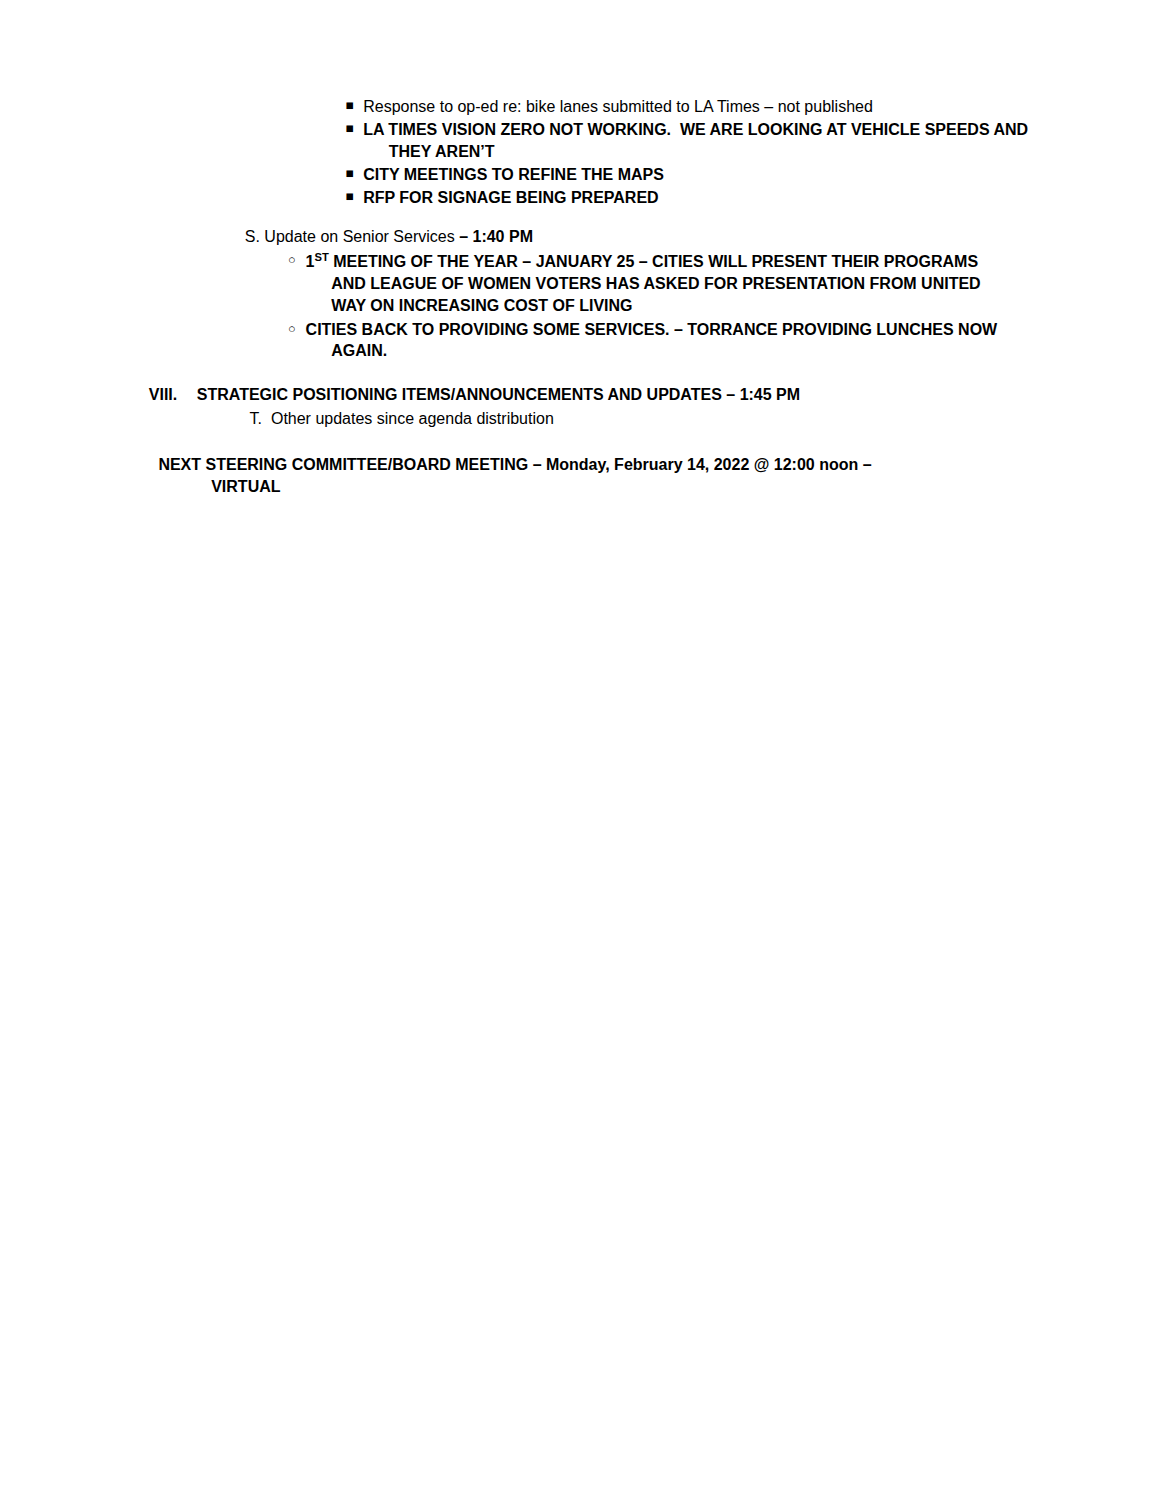Response to op-ed re: bike lanes submitted to LA Times – not published
LA TIMES VISION ZERO NOT WORKING. WE ARE LOOKING AT VEHICLE SPEEDS ANDTHEY AREN’T
CITY MEETINGS TO REFINE THE MAPS
RFP FOR SIGNAGE BEING PREPARED
S. Update on Senior Services – 1:40 PM
1ST MEETING OF THE YEAR – JANUARY 25 – CITIES WILL PRESENT THEIR PROGRAMSAND LEAGUE OF WOMEN VOTERS HAS ASKED FOR PRESENTATION FROM UNITED WAY ON INCREASING COST OF LIVING
CITIES BACK TO PROVIDING SOME SERVICES. – TORRANCE PROVIDING LUNCHES NOWAGAIN.
VIII.
STRATEGIC POSITIONING ITEMS/ANNOUNCEMENTS AND UPDATES – 1:45 PM
T. Other updates since agenda distribution
NEXT STEERING COMMITTEE/BOARD MEETING – Monday, February 14, 2022 @ 12:00 noon – VIRTUAL